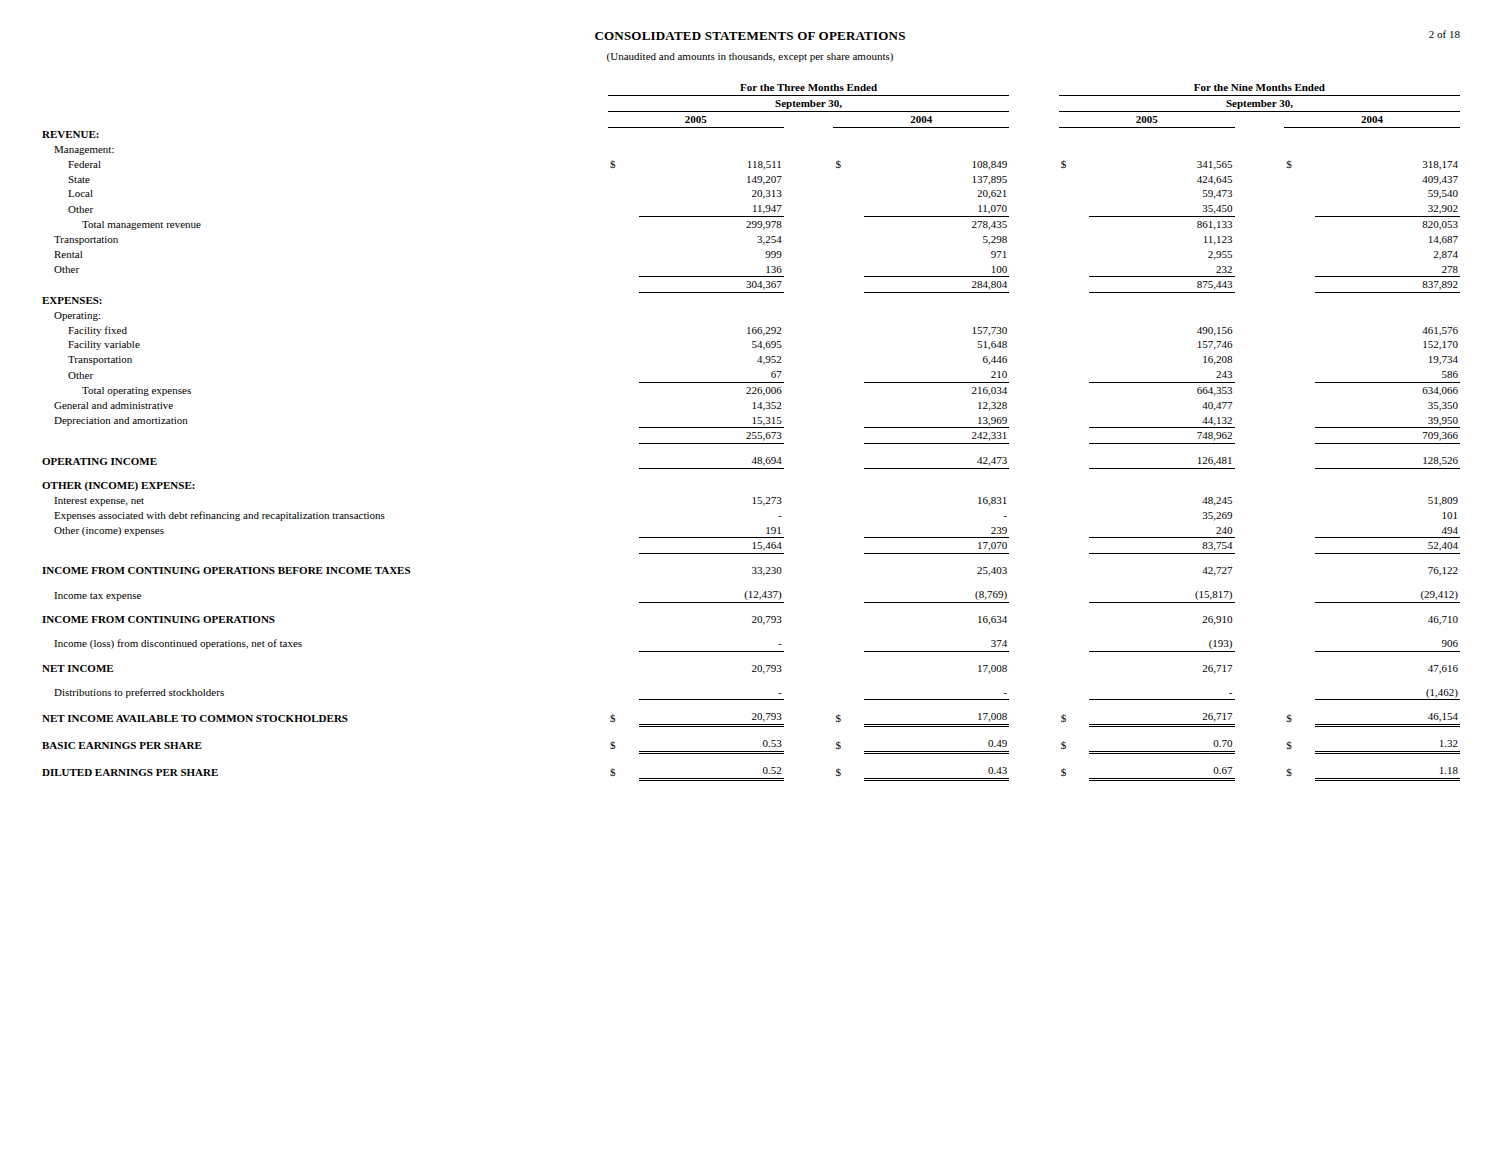2 of 18
CONSOLIDATED STATEMENTS OF OPERATIONS
(Unaudited and amounts in thousands, except per share amounts)
| | For the Three Months Ended | | For the Nine Months Ended |
| | September 30, | | September 30, |
| | 2005 | | 2004 | | 2005 | | 2004 |
| REVENUE: | |
| Management: | |
| Federal | $ | 118,511 | | $ | 108,849 | | $ | 341,565 | | $ | 318,174 |
| State | | 149,207 | | | 137,895 | | | 424,645 | | | 409,437 |
| Local | | 20,313 | | | 20,621 | | | 59,473 | | | 59,540 |
| Other | | 11,947 | | | 11,070 | | | 35,450 | | | 32,902 |
| Total management revenue | | 299,978 | | | 278,435 | | | 861,133 | | | 820,053 |
| Transportation | | 3,254 | | | 5,298 | | | 11,123 | | | 14,687 |
| Rental | | 999 | | | 971 | | | 2,955 | | | 2,874 |
| Other | | 136 | | | 100 | | | 232 | | | 278 |
| | | 304,367 | | | 284,804 | | | 875,443 | | | 837,892 |
| EXPENSES: | |
| Operating: | |
| Facility fixed | | 166,292 | | | 157,730 | | | 490,156 | | | 461,576 |
| Facility variable | | 54,695 | | | 51,648 | | | 157,746 | | | 152,170 |
| Transportation | | 4,952 | | | 6,446 | | | 16,208 | | | 19,734 |
| Other | | 67 | | | 210 | | | 243 | | | 586 |
| Total operating expenses | | 226,006 | | | 216,034 | | | 664,353 | | | 634,066 |
| General and administrative | | 14,352 | | | 12,328 | | | 40,477 | | | 35,350 |
| Depreciation and amortization | | 15,315 | | | 13,969 | | | 44,132 | | | 39,950 |
| | | 255,673 | | | 242,331 | | | 748,962 | | | 709,366 |
| OPERATING INCOME | | 48,694 | | | 42,473 | | | 126,481 | | | 128,526 |
| OTHER (INCOME) EXPENSE: | |
| Interest expense, net | | 15,273 | | | 16,831 | | | 48,245 | | | 51,809 |
| Expenses associated with debt refinancing and recapitalization transactions | | - | | | - | | | 35,269 | | | 101 |
| Other (income) expenses | | 191 | | | 239 | | | 240 | | | 494 |
| | | 15,464 | | | 17,070 | | | 83,754 | | | 52,404 |
| INCOME FROM CONTINUING OPERATIONS BEFORE INCOME TAXES | | 33,230 | | | 25,403 | | | 42,727 | | | 76,122 |
| Income tax expense | | (12,437) | | | (8,769) | | | (15,817) | | | (29,412) |
| INCOME FROM CONTINUING OPERATIONS | | 20,793 | | | 16,634 | | | 26,910 | | | 46,710 |
| Income (loss) from discontinued operations, net of taxes | | - | | | 374 | | | (193) | | | 906 |
| NET INCOME | | 20,793 | | | 17,008 | | | 26,717 | | | 47,616 |
| Distributions to preferred stockholders | | - | | | - | | | - | | | (1,462) |
| NET INCOME AVAILABLE TO COMMON STOCKHOLDERS | $ | 20,793 | | $ | 17,008 | | $ | 26,717 | | $ | 46,154 |
| BASIC EARNINGS PER SHARE | $ | 0.53 | | $ | 0.49 | | $ | 0.70 | | $ | 1.32 |
| DILUTED EARNINGS PER SHARE | $ | 0.52 | | $ | 0.43 | | $ | 0.67 | | $ | 1.18 |